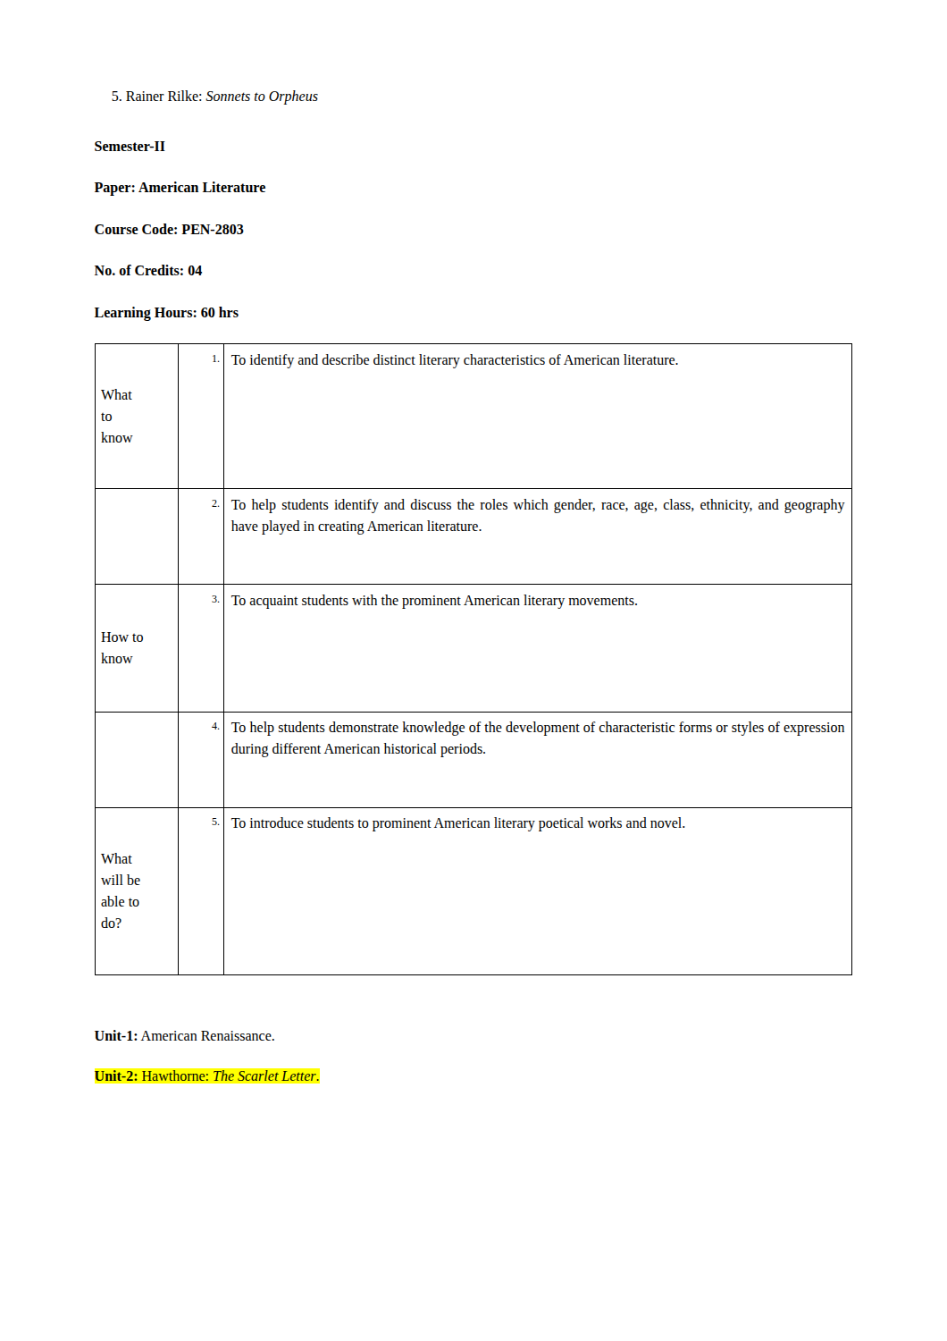Rainer Rilke: Sonnets to Orpheus
Semester-II
Paper: American Literature
Course Code: PEN-2803
No. of Credits: 04
Learning Hours: 60 hrs
| What to know | 1. | To identify and describe distinct literary characteristics of American literature. |
| | 2. | To help students identify and discuss the roles which gender, race, age, class, ethnicity, and geography have played in creating American literature. |
| How to know | 3. | To acquaint students with the prominent American literary movements. |
| | 4. | To help students demonstrate knowledge of the development of characteristic forms or styles of expression during different American historical periods. |
| What will be able to do? | 5. | To introduce students to prominent American literary poetical works and novel. |
Unit-1: American Renaissance.
Unit-2: Hawthorne: The Scarlet Letter.